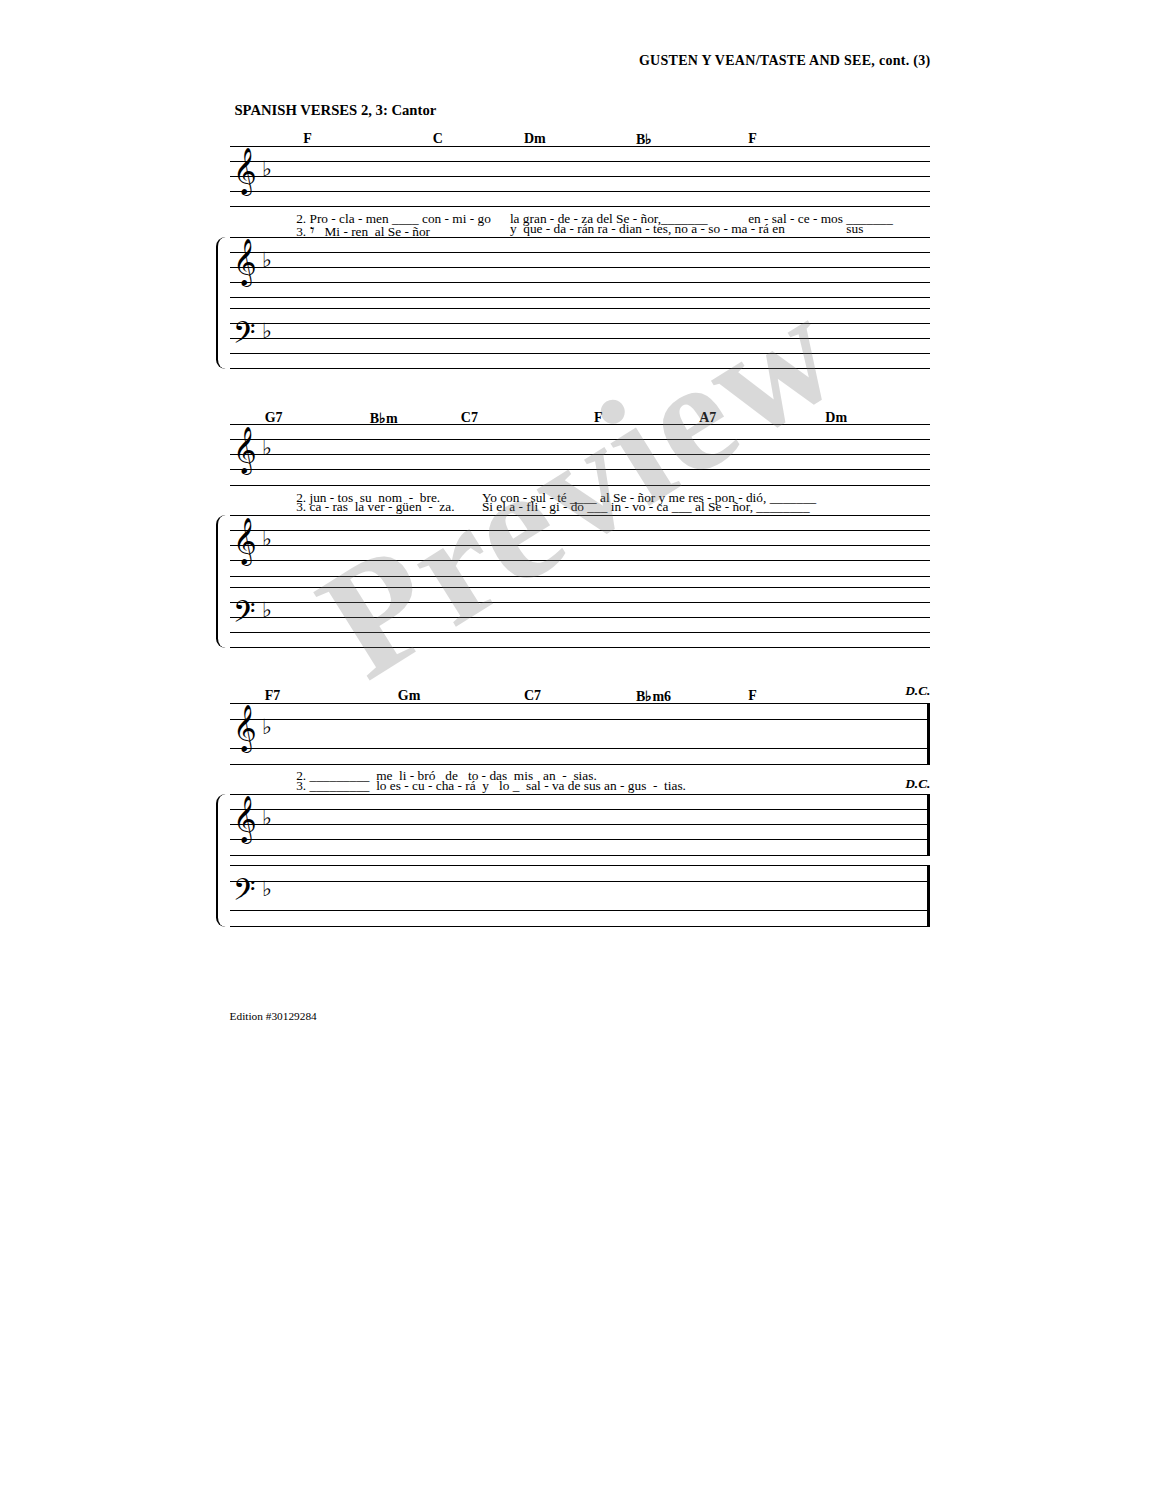GUSTEN Y VEAN/TASTE AND SEE, cont. (3)
SPANISH VERSES 2, 3: Cantor
F C Dm B♭ F
𝄞 ♭
2. Pro - cla - men ____ con - mi - go la gran - de - za del Se - ñor,_______ en - sal - ce - mos _______
3. 𝄾 Mi - ren al Se - ñor ___ y que - da - rán ra - dian - tes, no a - so - ma - rá en sus
𝄞 ♭
𝄢 ♭
G7 B♭m C7 F A7 Dm
𝄞 ♭
2. jun - tos su nom - bre. Yo con - sul - té ____ al Se - ñor y me res - pon - dió, _______
3. ca - ras la ver - güen - za. Si el a - fli - gi - do ___ in - vo - ca ___ al Se - ñor, ________
𝄞 ♭
𝄢 ♭
F7 Gm C7 B♭m6 F
𝄞 ♭ D.C.
2. _________ me li - bró de to - das mis an - sias.
3. _________ lo es - cu - cha - rá y lo _ sal - va de sus an - gus - tias.
𝄞 ♭ D.C.
𝄢 ♭
Preview
Edition #30129284